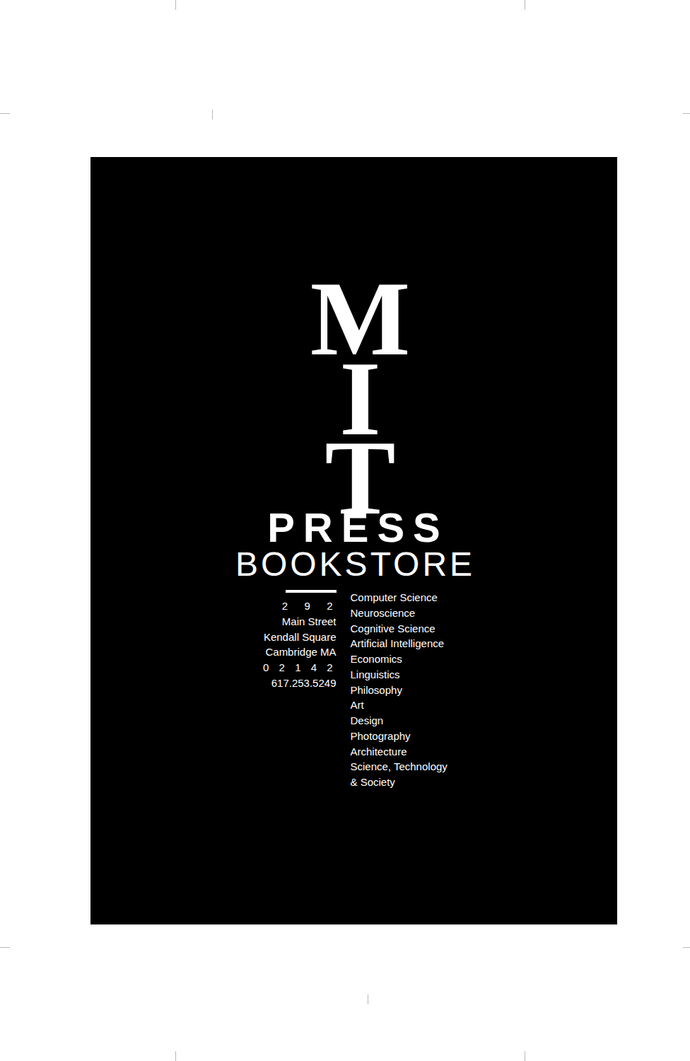M I T
PRESS
BOOKSTORE
2 9 2
Main Street
Kendall Square
Cambridge MA
0 2 1 4 2
617.253.5249
Computer Science
Neuroscience
Cognitive Science
Artificial Intelligence
Economics
Linguistics
Philosophy
Art
Design
Photography
Architecture
Science, Technology
& Society